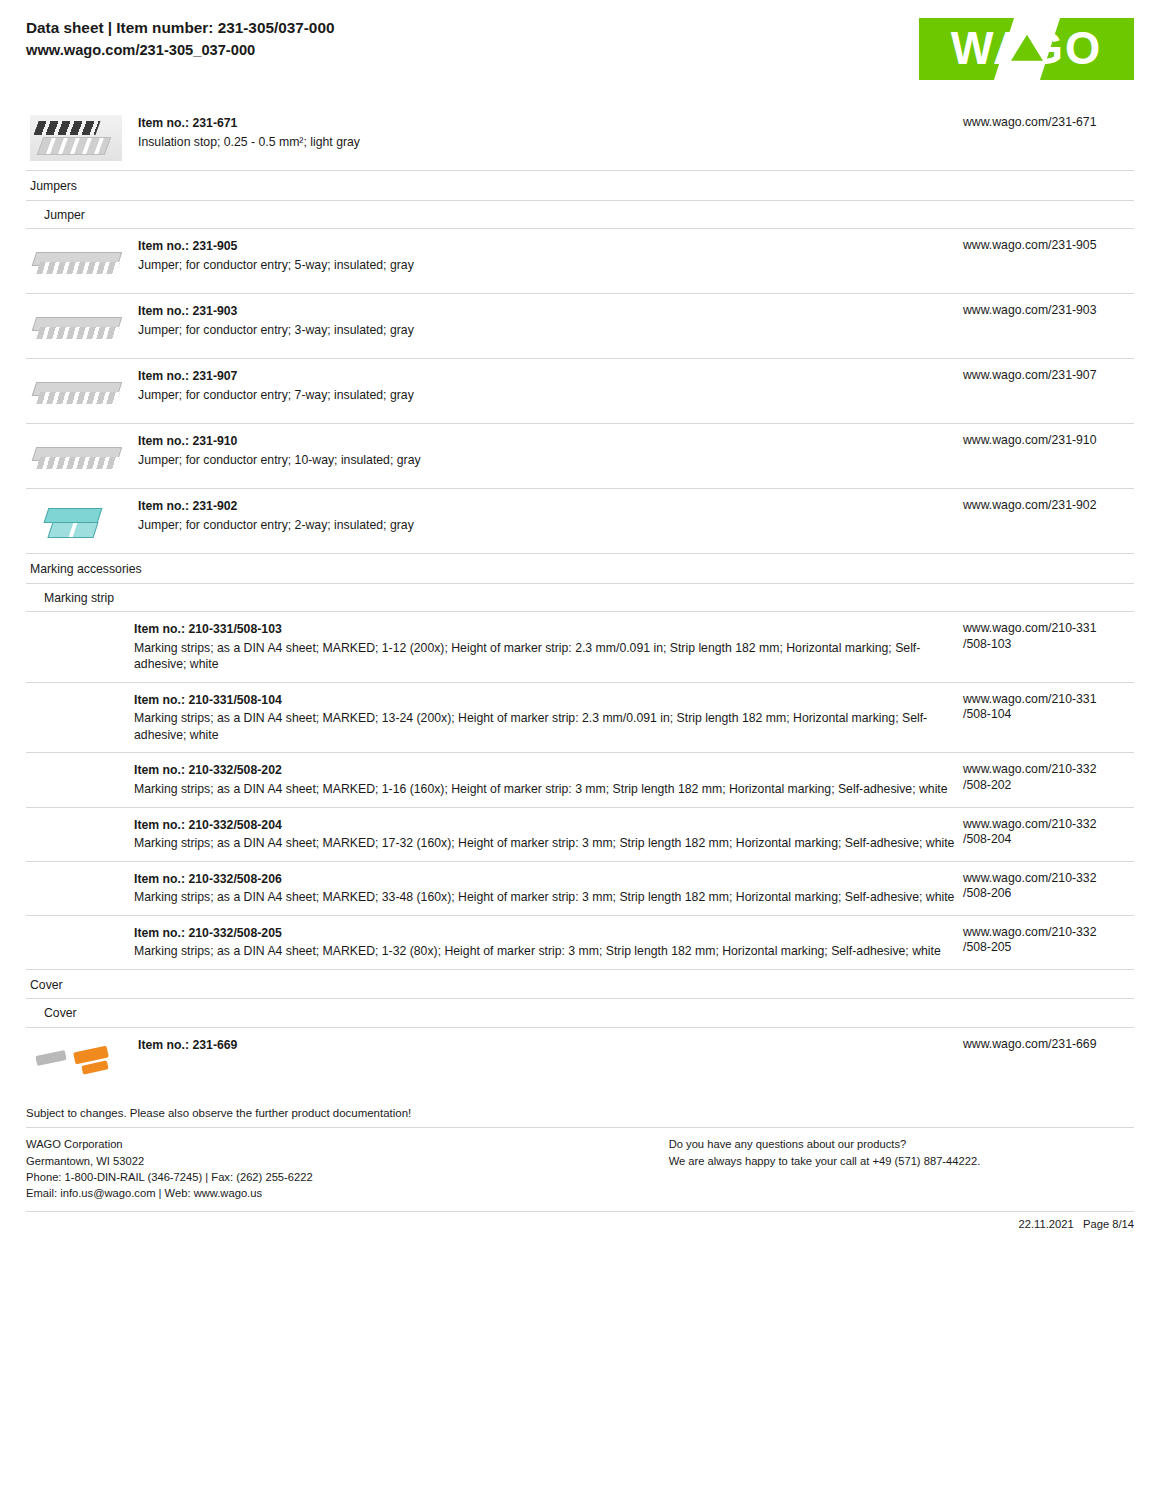Data sheet | Item number: 231-305/037-000
www.wago.com/231-305_037-000
WAGO
| | Item no.: 231-671 Insulation stop; 0.25 - 0.5 mm²; light gray | www.wago.com/231-671 |
| Jumpers |
| Jumper |
| | Item no.: 231-905 Jumper; for conductor entry; 5-way; insulated; gray | www.wago.com/231-905 |
| | Item no.: 231-903 Jumper; for conductor entry; 3-way; insulated; gray | www.wago.com/231-903 |
| | Item no.: 231-907 Jumper; for conductor entry; 7-way; insulated; gray | www.wago.com/231-907 |
| | Item no.: 231-910 Jumper; for conductor entry; 10-way; insulated; gray | www.wago.com/231-910 |
| | Item no.: 231-902 Jumper; for conductor entry; 2-way; insulated; gray | www.wago.com/231-902 |
| Marking accessories |
| Marking strip |
| Item no.: 210-331/508-103 Marking strips; as a DIN A4 sheet; MARKED; 1-12 (200x); Height of marker strip: 2.3 mm/0.091 in; Strip length 182 mm; Horizontal marking; Self-adhesive; white | www.wago.com/210-331 /508-103 |
| Item no.: 210-331/508-104 Marking strips; as a DIN A4 sheet; MARKED; 13-24 (200x); Height of marker strip: 2.3 mm/0.091 in; Strip length 182 mm; Horizontal marking; Self-adhesive; white | www.wago.com/210-331 /508-104 |
| Item no.: 210-332/508-202 Marking strips; as a DIN A4 sheet; MARKED; 1-16 (160x); Height of marker strip: 3 mm; Strip length 182 mm; Horizontal marking; Self-adhesive; white | www.wago.com/210-332 /508-202 |
| Item no.: 210-332/508-204 Marking strips; as a DIN A4 sheet; MARKED; 17-32 (160x); Height of marker strip: 3 mm; Strip length 182 mm; Horizontal marking; Self-adhesive; white | www.wago.com/210-332 /508-204 |
| Item no.: 210-332/508-206 Marking strips; as a DIN A4 sheet; MARKED; 33-48 (160x); Height of marker strip: 3 mm; Strip length 182 mm; Horizontal marking; Self-adhesive; white | www.wago.com/210-332 /508-206 |
| Item no.: 210-332/508-205 Marking strips; as a DIN A4 sheet; MARKED; 1-32 (80x); Height of marker strip: 3 mm; Strip length 182 mm; Horizontal marking; Self-adhesive; white | www.wago.com/210-332 /508-205 |
| Cover |
| Cover |
| | Item no.: 231-669 | www.wago.com/231-669 |
Subject to changes. Please also observe the further product documentation!
WAGO Corporation
Germantown, WI 53022
Phone: 1-800-DIN-RAIL (346-7245) | Fax: (262) 255-6222
Email: info.us@wago.com | Web: www.wago.us
Do you have any questions about our products?
We are always happy to take your call at +49 (571) 887-44222.
22.11.2021 Page 8/14